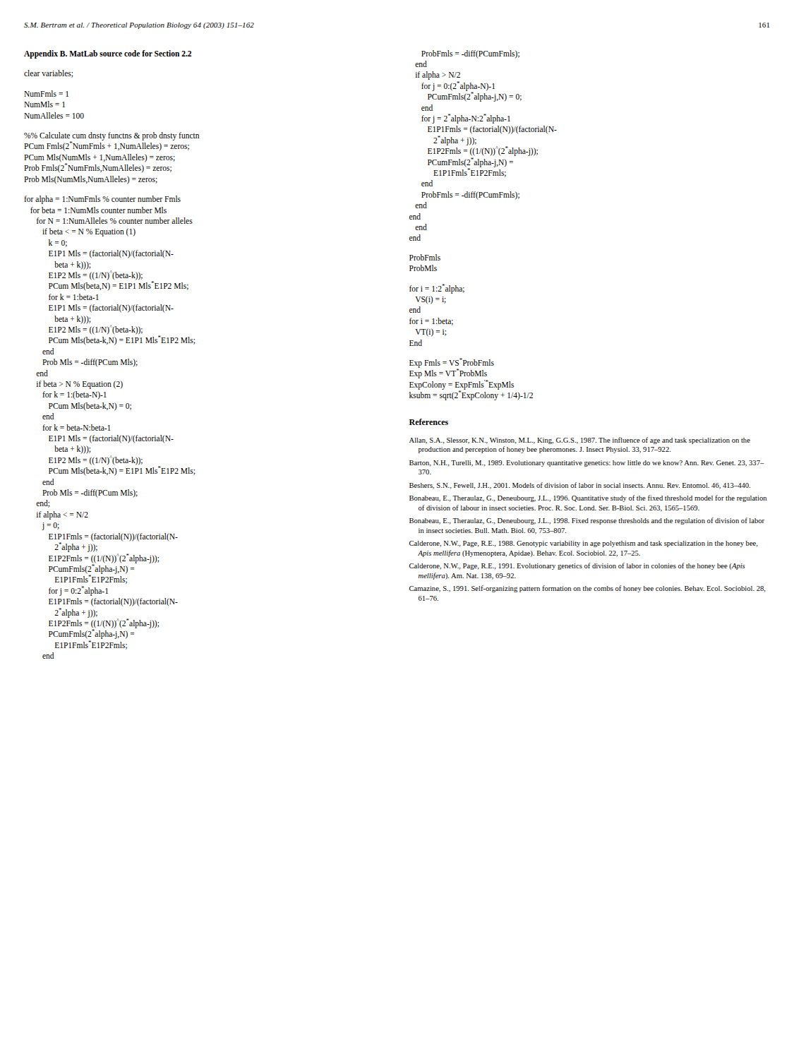S.M. Bertram et al. / Theoretical Population Biology 64 (2003) 151–162 161
Appendix B. MatLab source code for Section 2.2
clear variables;
NumFmls = 1 NumMls = 1 NumAlleles = 100
%% Calculate cum dnsty functns & prob dnsty functn PCum Fmls(2*NumFmls + 1,NumAlleles) = zeros; PCum Mls(NumMls + 1,NumAlleles) = zeros; Prob Fmls(2*NumFmls,NumAlleles) = zeros; Prob Mls(NumMls,NumAlleles) = zeros;
for alpha = 1:NumFmls % counter number Fmls for beta = 1:NumMls counter number Mls for N = 1:NumAlleles % counter number alleles if beta < = N % Equation (1) k = 0; E1P1 Mls = (factorial(N)/(factorial(N- beta + k))); E1P2 Mls = ((1/N)^(beta-k)); PCum Mls(beta,N) = E1P1 Mls*E1P2 Mls; for k = 1:beta-1 E1P1 Mls = (factorial(N)/(factorial(N- beta + k))); E1P2 Mls = ((1/N)^(beta-k)); PCum Mls(beta-k,N) = E1P1 Mls*E1P2 Mls; end Prob Mls = -diff(PCum Mls); end if beta > N % Equation (2) for k = 1:(beta-N)-1 PCum Mls(beta-k,N) = 0; end for k = beta-N:beta-1 E1P1 Mls = (factorial(N)/(factorial(N- beta + k))); E1P2 Mls = ((1/N)^(beta-k)); PCum Mls(beta-k,N) = E1P1 Mls*E1P2 Mls; end Prob Mls = -diff(PCum Mls); end; if alpha < = N/2 j = 0; E1P1Fmls = (factorial(N))/(factorial(N- 2*alpha + j)); E1P2Fmls = ((1/(N))^(2*alpha-j)); PCumFmls(2*alpha-j,N) = E1P1Fmls*E1P2Fmls; for j = 0:2*alpha-1 E1P1Fmls = (factorial(N))/(factorial(N- 2*alpha + j)); E1P2Fmls = ((1/(N))^(2*alpha-j)); PCumFmls(2*alpha-j,N) = E1P1Fmls*E1P2Fmls; end
ProbFmls = -diff(PCumFmls); end if alpha > N/2 for j = 0:(2*alpha-N)-1 PCumFmls(2*alpha-j,N) = 0; end for j = 2*alpha-N:2*alpha-1 E1P1Fmls = (factorial(N))/(factorial(N- 2*alpha + j)); E1P2Fmls = ((1/(N))^(2*alpha-j)); PCumFmls(2*alpha-j,N) = E1P1Fmls*E1P2Fmls; end ProbFmls = -diff(PCumFmls); end end end end
ProbFmls ProbMls
for i = 1:2*alpha; VS(i) = i; end for i = 1:beta; VT(i) = i; End
Exp Fmls = VS*ProbFmls Exp Mls = VT*ProbMls ExpColony = ExpFmls′*ExpMls ksubm = sqrt(2*ExpColony + 1/4)-1/2
References
Allan, S.A., Slessor, K.N., Winston, M.L., King, G.G.S., 1987. The influence of age and task specialization on the production and perception of honey bee pheromones. J. Insect Physiol. 33, 917–922.
Barton, N.H., Turelli, M., 1989. Evolutionary quantitative genetics: how little do we know? Ann. Rev. Genet. 23, 337–370.
Beshers, S.N., Fewell, J.H., 2001. Models of division of labor in social insects. Annu. Rev. Entomol. 46, 413–440.
Bonabeau, E., Theraulaz, G., Deneubourg, J.L., 1996. Quantitative study of the fixed threshold model for the regulation of division of labour in insect societies. Proc. R. Soc. Lond. Ser. B-Biol. Sci. 263, 1565–1569.
Bonabeau, E., Theraulaz, G., Deneubourg, J.L., 1998. Fixed response thresholds and the regulation of division of labor in insect societies. Bull. Math. Biol. 60, 753–807.
Calderone, N.W., Page, R.E., 1988. Genotypic variability in age polyethism and task specialization in the honey bee, Apis mellifera (Hymenoptera, Apidae). Behav. Ecol. Sociobiol. 22, 17–25.
Calderone, N.W., Page, R.E., 1991. Evolutionary genetics of division of labor in colonies of the honey bee (Apis mellifera). Am. Nat. 138, 69–92.
Camazine, S., 1991. Self-organizing pattern formation on the combs of honey bee colonies. Behav. Ecol. Sociobiol. 28, 61–76.